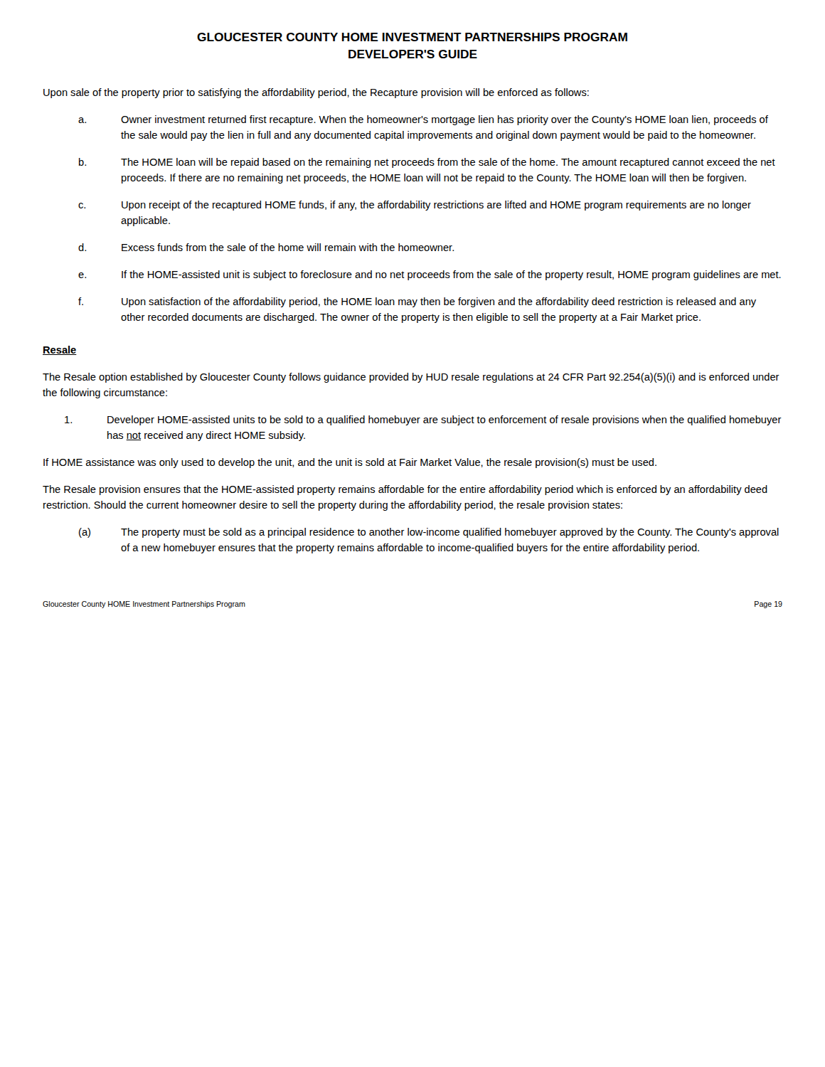GLOUCESTER COUNTY HOME INVESTMENT PARTNERSHIPS PROGRAM
DEVELOPER'S GUIDE
Upon sale of the property prior to satisfying the affordability period, the Recapture provision will be enforced as follows:
a.
Owner investment returned first recapture. When the homeowner's mortgage lien has priority over the County's HOME loan lien, proceeds of the sale would pay the lien in full and any documented capital improvements and original down payment would be paid to the homeowner.
b.
The HOME loan will be repaid based on the remaining net proceeds from the sale of the home. The amount recaptured cannot exceed the net proceeds. If there are no remaining net proceeds, the HOME loan will not be repaid to the County. The HOME loan will then be forgiven.
c.
Upon receipt of the recaptured HOME funds, if any, the affordability restrictions are lifted and HOME program requirements are no longer applicable.
d.
Excess funds from the sale of the home will remain with the homeowner.
e.
If the HOME-assisted unit is subject to foreclosure and no net proceeds from the sale of the property result, HOME program guidelines are met.
f.
Upon satisfaction of the affordability period, the HOME loan may then be forgiven and the affordability deed restriction is released and any other recorded documents are discharged. The owner of the property is then eligible to sell the property at a Fair Market price.
Resale
The Resale option established by Gloucester County follows guidance provided by HUD resale regulations at 24 CFR Part 92.254(a)(5)(i) and is enforced under the following circumstance:
1.
Developer HOME-assisted units to be sold to a qualified homebuyer are subject to enforcement of resale provisions when the qualified homebuyer has not received any direct HOME subsidy.
If HOME assistance was only used to develop the unit, and the unit is sold at Fair Market Value, the resale provision(s) must be used.
The Resale provision ensures that the HOME-assisted property remains affordable for the entire affordability period which is enforced by an affordability deed restriction. Should the current homeowner desire to sell the property during the affordability period, the resale provision states:
(a)
The property must be sold as a principal residence to another low-income qualified homebuyer approved by the County. The County's approval of a new homebuyer ensures that the property remains affordable to income-qualified buyers for the entire affordability period.
Gloucester County HOME Investment Partnerships Program Page 19